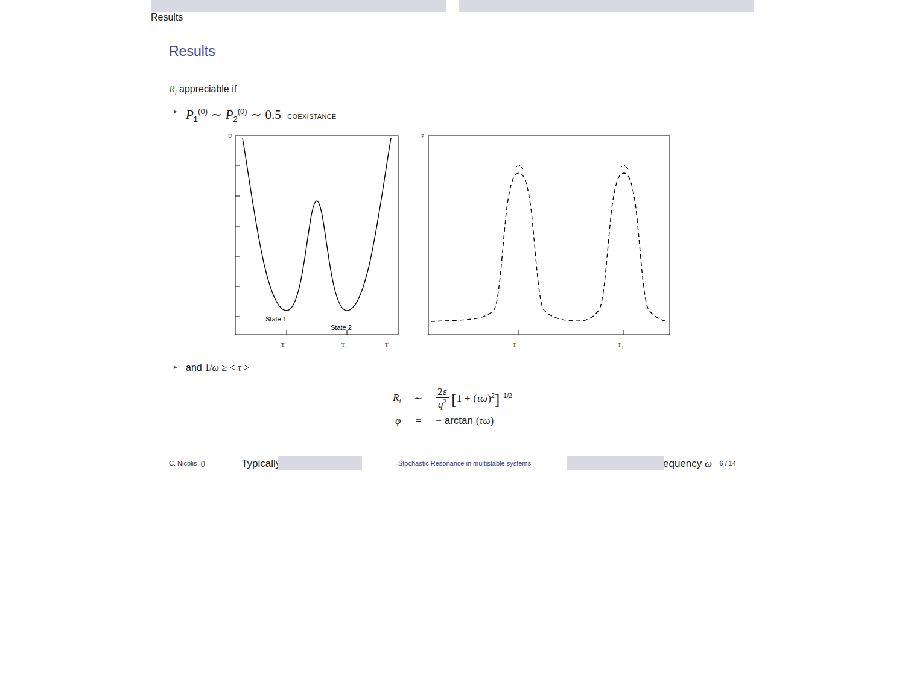Results
Results
Ri appreciable if
P1(0) ∼ P2(0) ∼ 0.5 coexistance
State 1 State 2 U T− T+ T
P T- T+
and 1/ω ≥ < τ >
| R i | ∼ | 2 ε q 2 [ 1 + ( τω ) 2 ] −1/2 |
| φ | = | − arctan ( τω ) |
Typically εR ∼ 20%
Preferred frequency ω
C. Nicolis ()
Stochastic Resonance in multistable systems
6 / 14